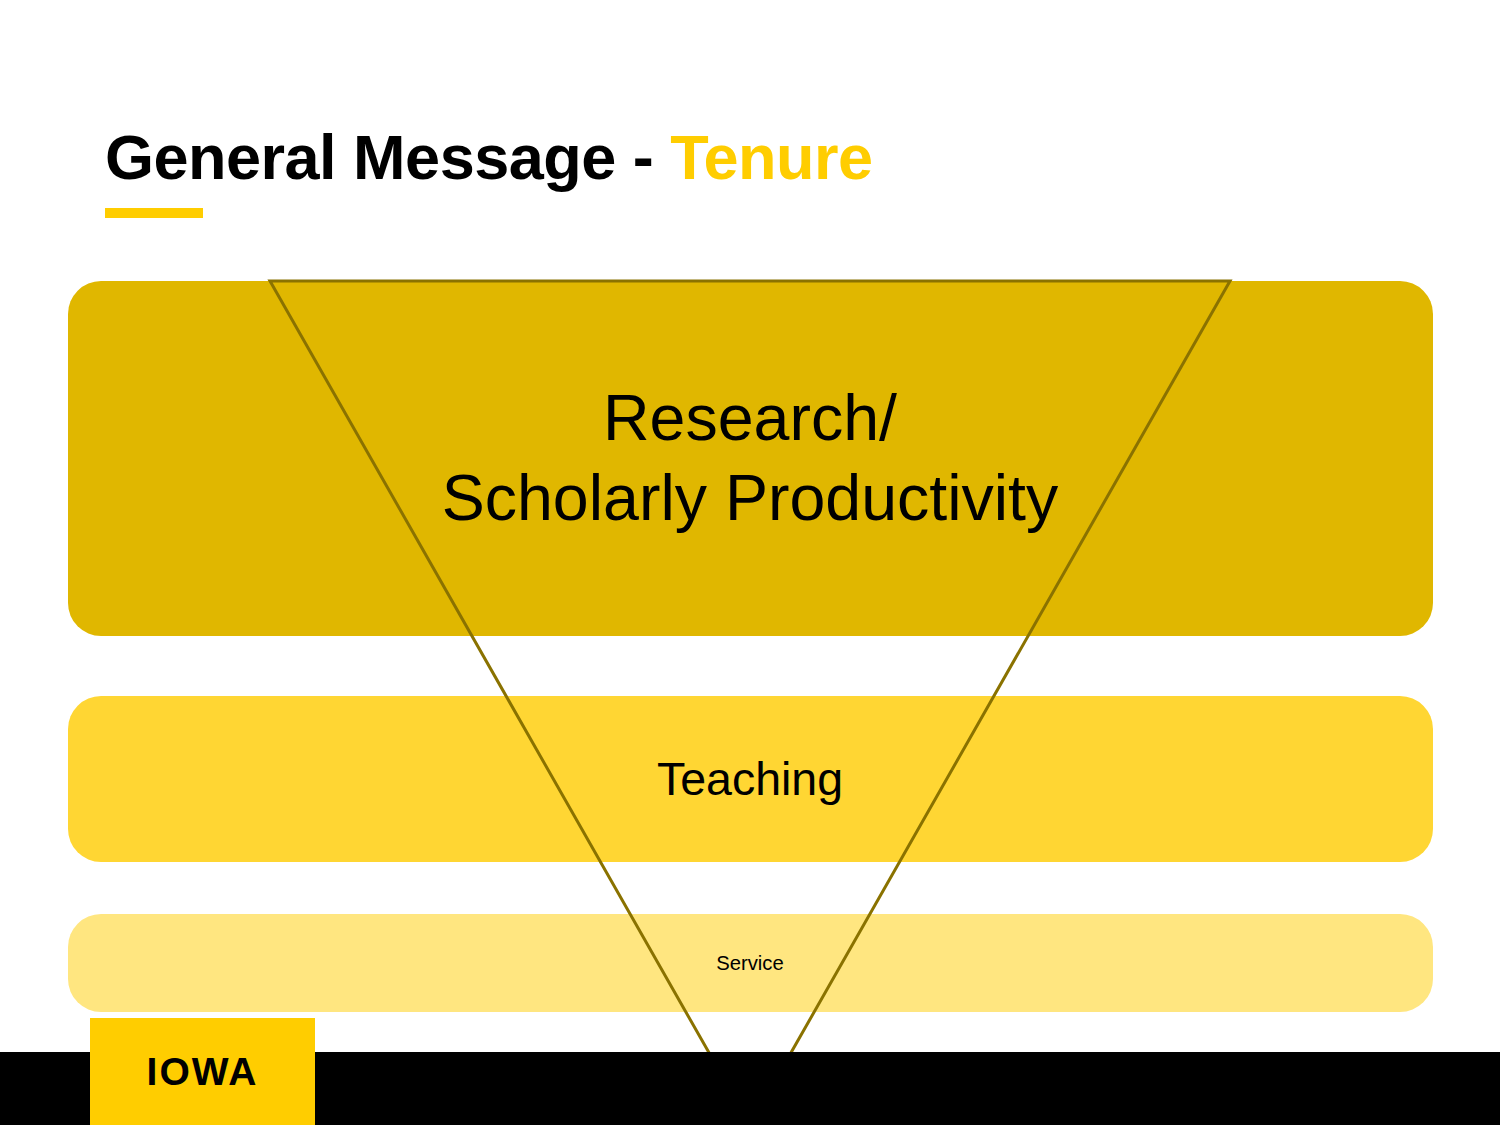General Message - Tenure
Research/
Scholarly Productivity
Teaching
Service
IOWA